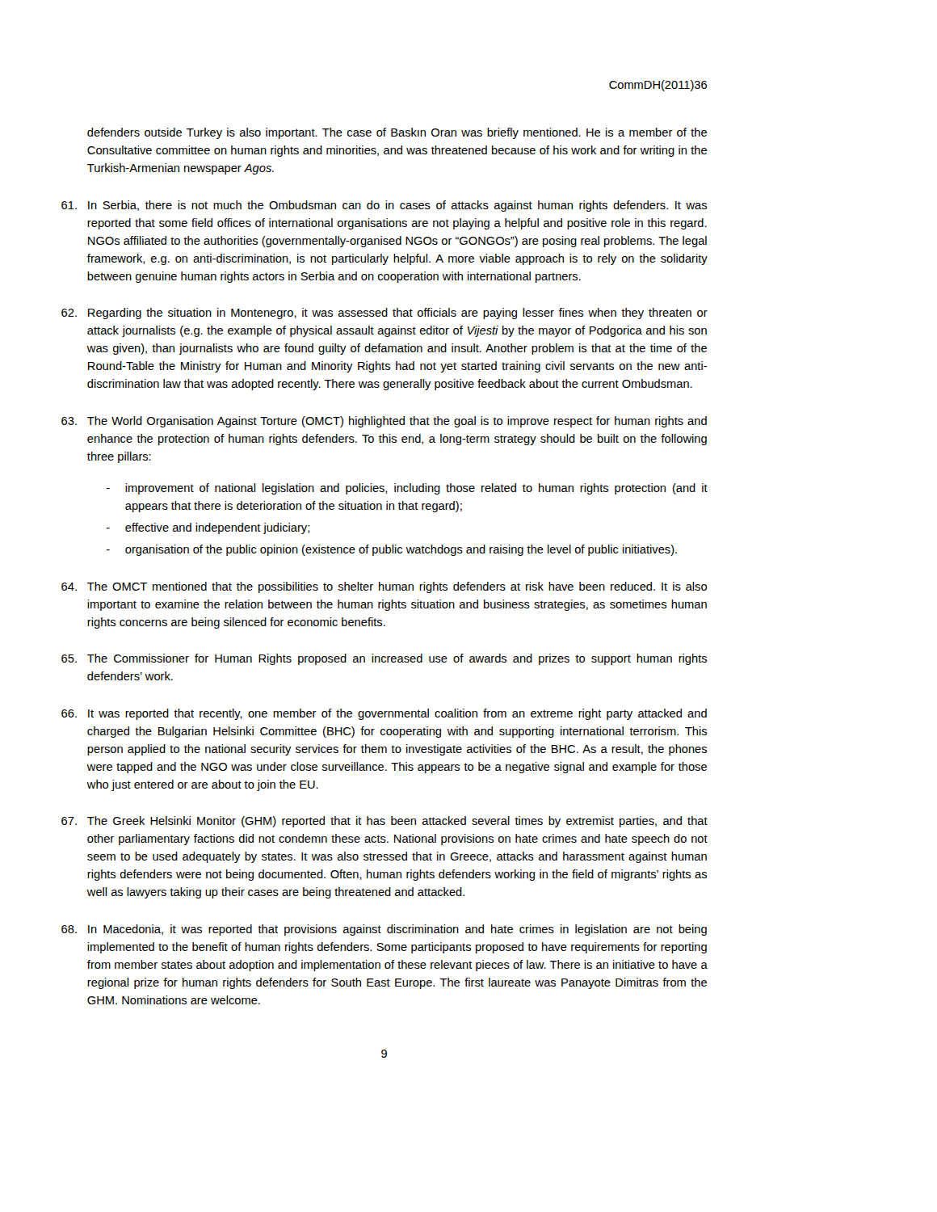CommDH(2011)36
defenders outside Turkey is also important. The case of Baskın Oran was briefly mentioned. He is a member of the Consultative committee on human rights and minorities, and was threatened because of his work and for writing in the Turkish-Armenian newspaper Agos.
In Serbia, there is not much the Ombudsman can do in cases of attacks against human rights defenders. It was reported that some field offices of international organisations are not playing a helpful and positive role in this regard. NGOs affiliated to the authorities (governmentally-organised NGOs or “GONGOs”) are posing real problems. The legal framework, e.g. on anti-discrimination, is not particularly helpful. A more viable approach is to rely on the solidarity between genuine human rights actors in Serbia and on cooperation with international partners.
Regarding the situation in Montenegro, it was assessed that officials are paying lesser fines when they threaten or attack journalists (e.g. the example of physical assault against editor of Vijesti by the mayor of Podgorica and his son was given), than journalists who are found guilty of defamation and insult. Another problem is that at the time of the Round-Table the Ministry for Human and Minority Rights had not yet started training civil servants on the new anti-discrimination law that was adopted recently. There was generally positive feedback about the current Ombudsman.
The World Organisation Against Torture (OMCT) highlighted that the goal is to improve respect for human rights and enhance the protection of human rights defenders. To this end, a long-term strategy should be built on the following three pillars:
improvement of national legislation and policies, including those related to human rights protection (and it appears that there is deterioration of the situation in that regard);
effective and independent judiciary;
organisation of the public opinion (existence of public watchdogs and raising the level of public initiatives).
The OMCT mentioned that the possibilities to shelter human rights defenders at risk have been reduced. It is also important to examine the relation between the human rights situation and business strategies, as sometimes human rights concerns are being silenced for economic benefits.
The Commissioner for Human Rights proposed an increased use of awards and prizes to support human rights defenders’ work.
It was reported that recently, one member of the governmental coalition from an extreme right party attacked and charged the Bulgarian Helsinki Committee (BHC) for cooperating with and supporting international terrorism. This person applied to the national security services for them to investigate activities of the BHC. As a result, the phones were tapped and the NGO was under close surveillance. This appears to be a negative signal and example for those who just entered or are about to join the EU.
The Greek Helsinki Monitor (GHM) reported that it has been attacked several times by extremist parties, and that other parliamentary factions did not condemn these acts. National provisions on hate crimes and hate speech do not seem to be used adequately by states. It was also stressed that in Greece, attacks and harassment against human rights defenders were not being documented. Often, human rights defenders working in the field of migrants’ rights as well as lawyers taking up their cases are being threatened and attacked.
In Macedonia, it was reported that provisions against discrimination and hate crimes in legislation are not being implemented to the benefit of human rights defenders. Some participants proposed to have requirements for reporting from member states about adoption and implementation of these relevant pieces of law. There is an initiative to have a regional prize for human rights defenders for South East Europe. The first laureate was Panayote Dimitras from the GHM. Nominations are welcome.
9